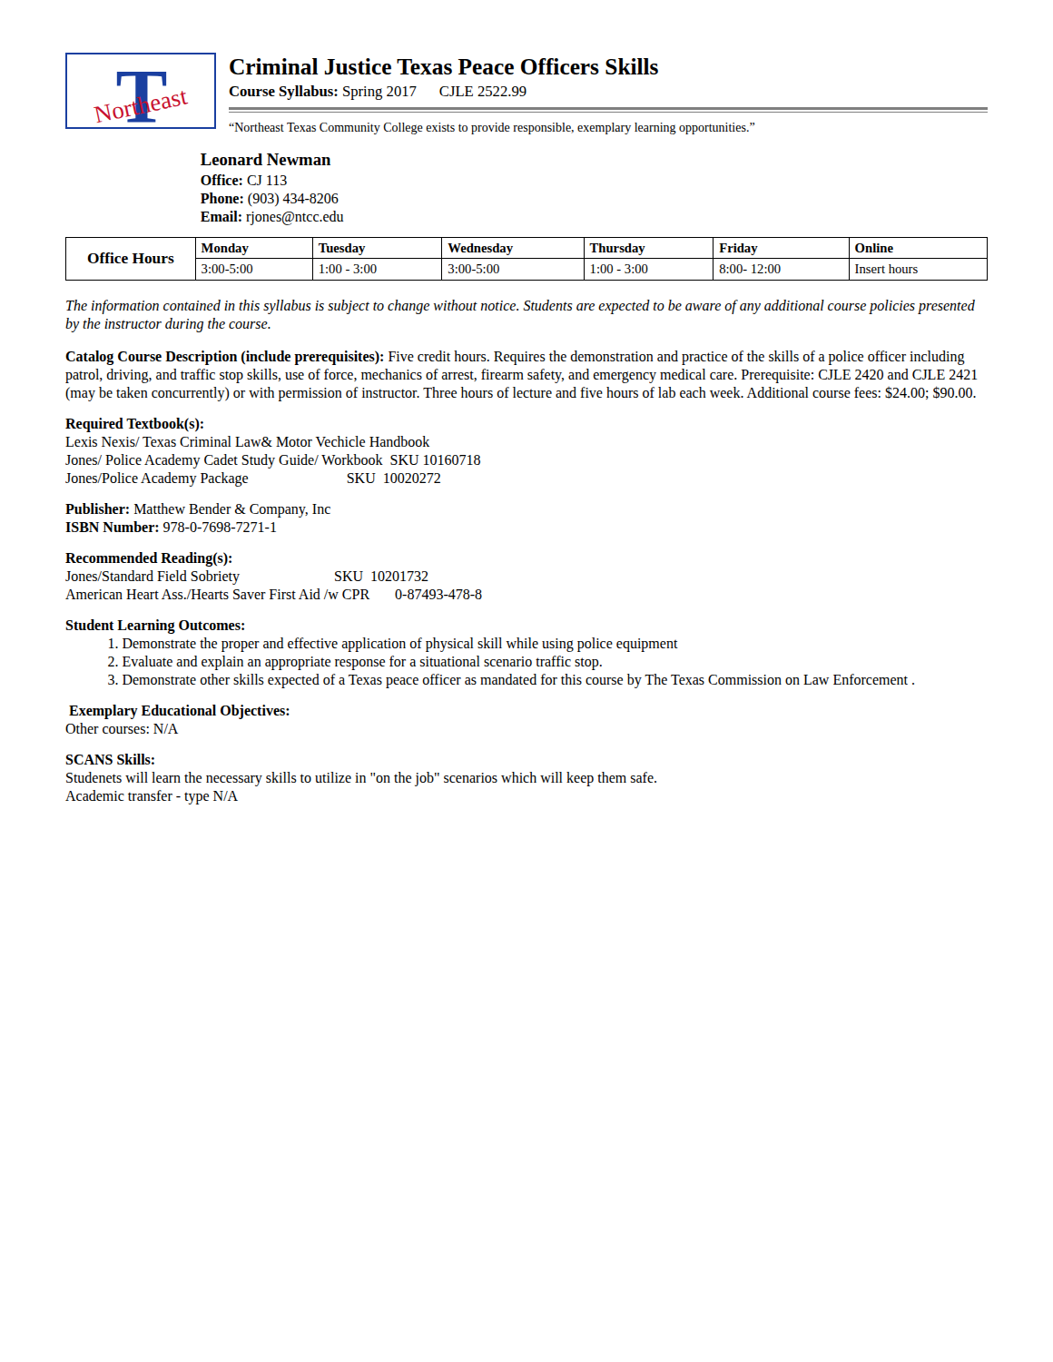T Northeast
Criminal Justice Texas Peace Officers Skills
Course Syllabus: Spring 2017 CJLE 2522.99
“Northeast Texas Community College exists to provide responsible, exemplary learning opportunities.”
Leonard Newman
Office: CJ 113
Phone: (903) 434-8206
Email: rjones@ntcc.edu
| Office Hours | Monday | Tuesday | Wednesday | Thursday | Friday | Online |
| 3:00-5:00 | 1:00 - 3:00 | 3:00-5:00 | 1:00 - 3:00 | 8:00- 12:00 | Insert hours |
The information contained in this syllabus is subject to change without notice. Students are expected to be aware of any additional course policies presented by the instructor during the course.
Catalog Course Description (include prerequisites):
Five credit hours. Requires the demonstration and practice of the skills of a police officer including patrol, driving, and traffic stop skills, use of force, mechanics of arrest, firearm safety, and emergency medical care. Prerequisite: CJLE 2420 and CJLE 2421 (may be taken concurrently) or with permission of instructor. Three hours of lecture and five hours of lab each week. Additional course fees: $24.00; $90.00.
Required Textbook(s):
Lexis Nexis/ Texas Criminal Law& Motor Vechicle Handbook
Jones/ Police Academy Cadet Study Guide/ Workbook SKU 10160718
Jones/Police Academy Package SKU 10020272
Publisher:
Matthew Bender & Company, Inc
ISBN Number:
978-0-7698-7271-1
Recommended Reading(s):
Jones/Standard Field Sobriety SKU 10201732
American Heart Ass./Hearts Saver First Aid /w CPR 0-87493-478-8
Student Learning Outcomes:
Demonstrate the proper and effective application of physical skill while using police equipment
Evaluate and explain an appropriate response for a situational scenario traffic stop.
Demonstrate other skills expected of a Texas peace officer as mandated for this course by The Texas Commission on Law Enforcement .
Exemplary Educational Objectives:
Other courses: N/A
SCANS Skills:
Studenets will learn the necessary skills to utilize in "on the job" scenarios which will keep them safe.
Academic transfer - type N/A